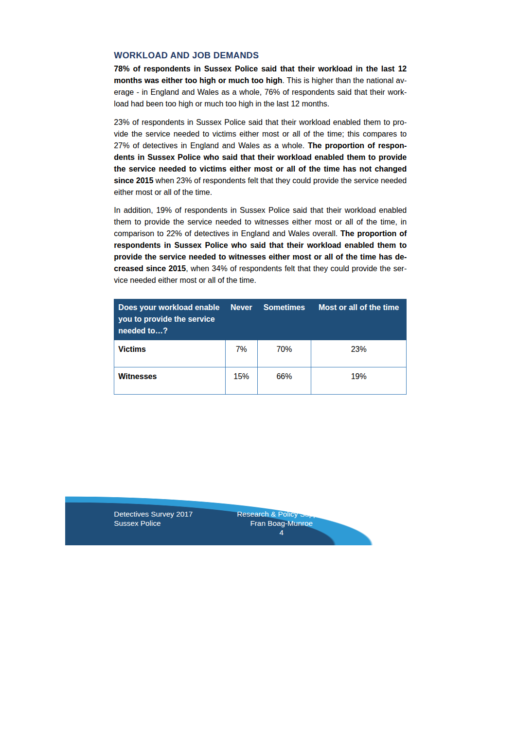Workload and Job Demands
78% of respondents in Sussex Police said that their workload in the last 12 months was either too high or much too high. This is higher than the national average - in England and Wales as a whole, 76% of respondents said that their workload had been too high or much too high in the last 12 months.
23% of respondents in Sussex Police said that their workload enabled them to provide the service needed to victims either most or all of the time; this compares to 27% of detectives in England and Wales as a whole. The proportion of respondents in Sussex Police who said that their workload enabled them to provide the service needed to victims either most or all of the time has not changed since 2015 when 23% of respondents felt that they could provide the service needed either most or all of the time.
In addition, 19% of respondents in Sussex Police said that their workload enabled them to provide the service needed to witnesses either most or all of the time, in comparison to 22% of detectives in England and Wales overall. The proportion of respondents in Sussex Police who said that their workload enabled them to provide the service needed to witnesses either most or all of the time has decreased since 2015, when 34% of respondents felt that they could provide the service needed either most or all of the time.
| Does your workload enable you to provide the service needed to…? | Never | Sometimes | Most or all of the time |
| --- | --- | --- | --- |
| Victims | 7% | 70% | 23% |
| Witnesses | 15% | 66% | 19% |
Detectives Survey 2017 Sussex Police
Research & Policy Support Fran Boag-Munroe 4
R101/2017